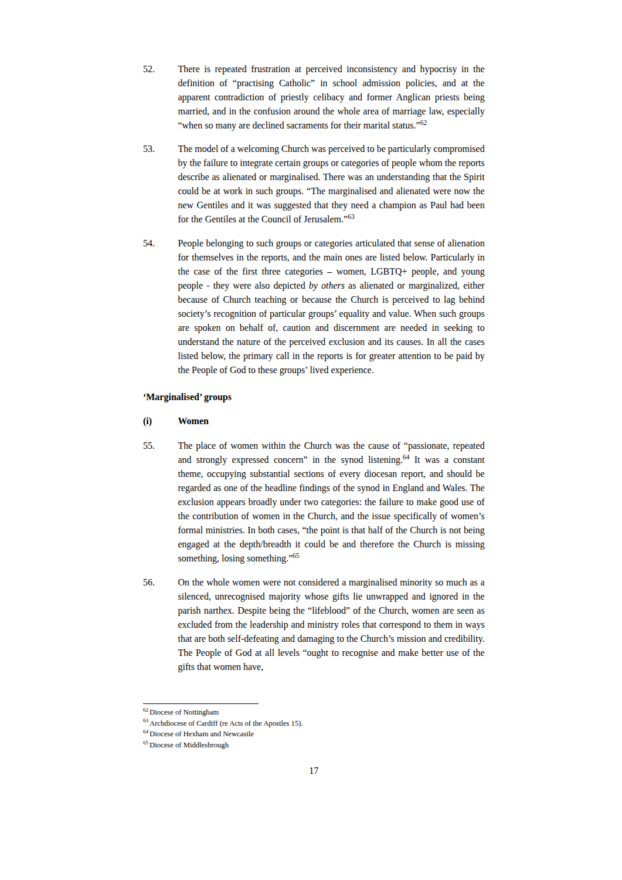52. There is repeated frustration at perceived inconsistency and hypocrisy in the definition of “practising Catholic” in school admission policies, and at the apparent contradiction of priestly celibacy and former Anglican priests being married, and in the confusion around the whole area of marriage law, especially “when so many are declined sacraments for their marital status.”62
53. The model of a welcoming Church was perceived to be particularly compromised by the failure to integrate certain groups or categories of people whom the reports describe as alienated or marginalised. There was an understanding that the Spirit could be at work in such groups. “The marginalised and alienated were now the new Gentiles and it was suggested that they need a champion as Paul had been for the Gentiles at the Council of Jerusalem.”63
54. People belonging to such groups or categories articulated that sense of alienation for themselves in the reports, and the main ones are listed below. Particularly in the case of the first three categories – women, LGBTQ+ people, and young people - they were also depicted by others as alienated or marginalized, either because of Church teaching or because the Church is perceived to lag behind society’s recognition of particular groups’ equality and value. When such groups are spoken on behalf of, caution and discernment are needed in seeking to understand the nature of the perceived exclusion and its causes. In all the cases listed below, the primary call in the reports is for greater attention to be paid by the People of God to these groups’ lived experience.
‘Marginalised’ groups
(i) Women
55. The place of women within the Church was the cause of “passionate, repeated and strongly expressed concern” in the synod listening.64 It was a constant theme, occupying substantial sections of every diocesan report, and should be regarded as one of the headline findings of the synod in England and Wales. The exclusion appears broadly under two categories: the failure to make good use of the contribution of women in the Church, and the issue specifically of women’s formal ministries. In both cases, “the point is that half of the Church is not being engaged at the depth/breadth it could be and therefore the Church is missing something, losing something.”65
56. On the whole women were not considered a marginalised minority so much as a silenced, unrecognised majority whose gifts lie unwrapped and ignored in the parish narthex. Despite being the “lifeblood” of the Church, women are seen as excluded from the leadership and ministry roles that correspond to them in ways that are both self-defeating and damaging to the Church’s mission and credibility. The People of God at all levels “ought to recognise and make better use of the gifts that women have,
62Diocese of Nottingham
63Archdiocese of Cardiff (re Acts of the Apostles 15).
64Diocese of Hexham and Newcastle
65Diocese of Middlesbrough
17